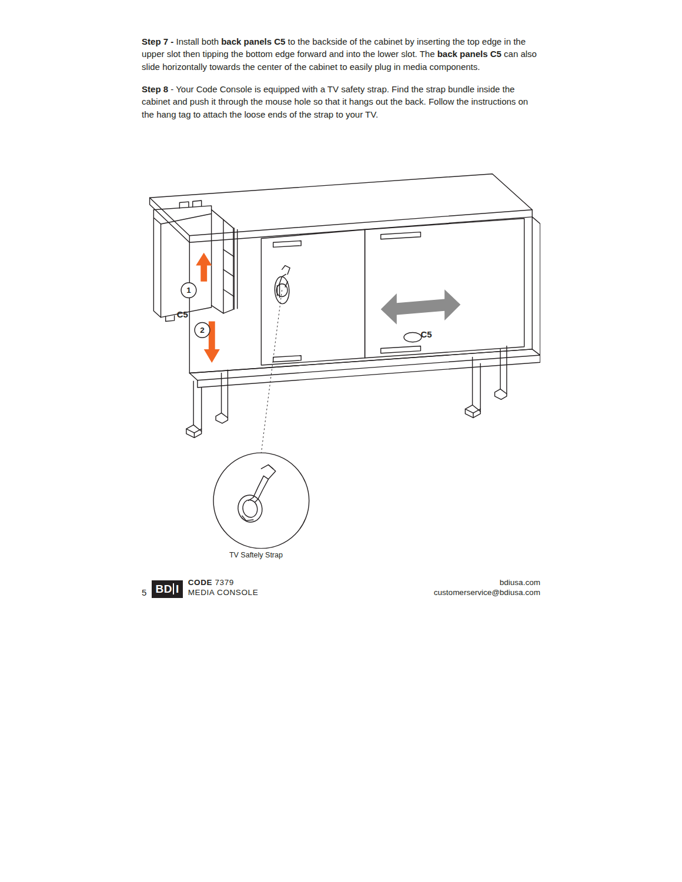Step 7 - Install both back panels C5 to the backside of the cabinet by inserting the top edge in the upper slot then tipping the bottom edge forward and into the lower slot. The back panels C5 can also slide horizontally towards the center of the cabinet to easily plug in media components.
Step 8 - Your Code Console is equipped with a TV safety strap. Find the strap bundle inside the cabinet and push it through the mouse hole so that it hangs out the back. Follow the instructions on the hang tag to attach the loose ends of the strap to your TV.
1 2 C5 C5
TV Saftely Strap
5 BDI CODE 7379
MEDIA CONSOLE
bdiusa.com
customerservice@bdiusa.com